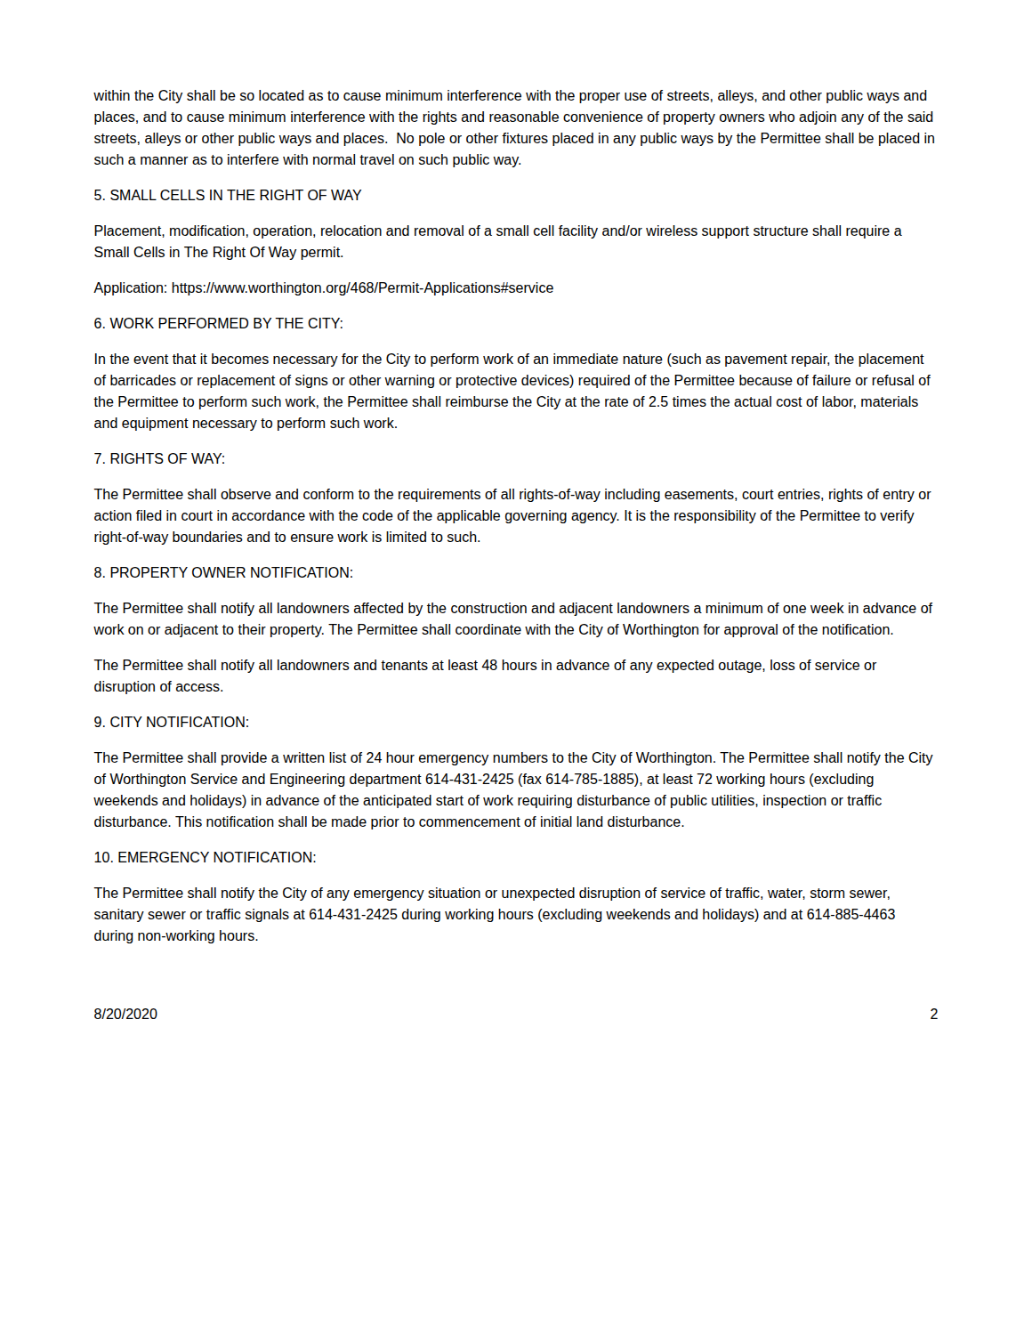within the City shall be so located as to cause minimum interference with the proper use of streets, alleys, and other public ways and places, and to cause minimum interference with the rights and reasonable convenience of property owners who adjoin any of the said streets, alleys or other public ways and places. No pole or other fixtures placed in any public ways by the Permittee shall be placed in such a manner as to interfere with normal travel on such public way.
5. SMALL CELLS IN THE RIGHT OF WAY
Placement, modification, operation, relocation and removal of a small cell facility and/or wireless support structure shall require a Small Cells in The Right Of Way permit.
Application: https://www.worthington.org/468/Permit-Applications#service
6. WORK PERFORMED BY THE CITY:
In the event that it becomes necessary for the City to perform work of an immediate nature (such as pavement repair, the placement of barricades or replacement of signs or other warning or protective devices) required of the Permittee because of failure or refusal of the Permittee to perform such work, the Permittee shall reimburse the City at the rate of 2.5 times the actual cost of labor, materials and equipment necessary to perform such work.
7. RIGHTS OF WAY:
The Permittee shall observe and conform to the requirements of all rights-of-way including easements, court entries, rights of entry or action filed in court in accordance with the code of the applicable governing agency. It is the responsibility of the Permittee to verify right-of-way boundaries and to ensure work is limited to such.
8. PROPERTY OWNER NOTIFICATION:
The Permittee shall notify all landowners affected by the construction and adjacent landowners a minimum of one week in advance of work on or adjacent to their property. The Permittee shall coordinate with the City of Worthington for approval of the notification.
The Permittee shall notify all landowners and tenants at least 48 hours in advance of any expected outage, loss of service or disruption of access.
9. CITY NOTIFICATION:
The Permittee shall provide a written list of 24 hour emergency numbers to the City of Worthington. The Permittee shall notify the City of Worthington Service and Engineering department 614-431-2425 (fax 614-785-1885), at least 72 working hours (excluding weekends and holidays) in advance of the anticipated start of work requiring disturbance of public utilities, inspection or traffic disturbance. This notification shall be made prior to commencement of initial land disturbance.
10. EMERGENCY NOTIFICATION:
The Permittee shall notify the City of any emergency situation or unexpected disruption of service of traffic, water, storm sewer, sanitary sewer or traffic signals at 614-431-2425 during working hours (excluding weekends and holidays) and at 614-885-4463 during non-working hours.
8/20/2020 2